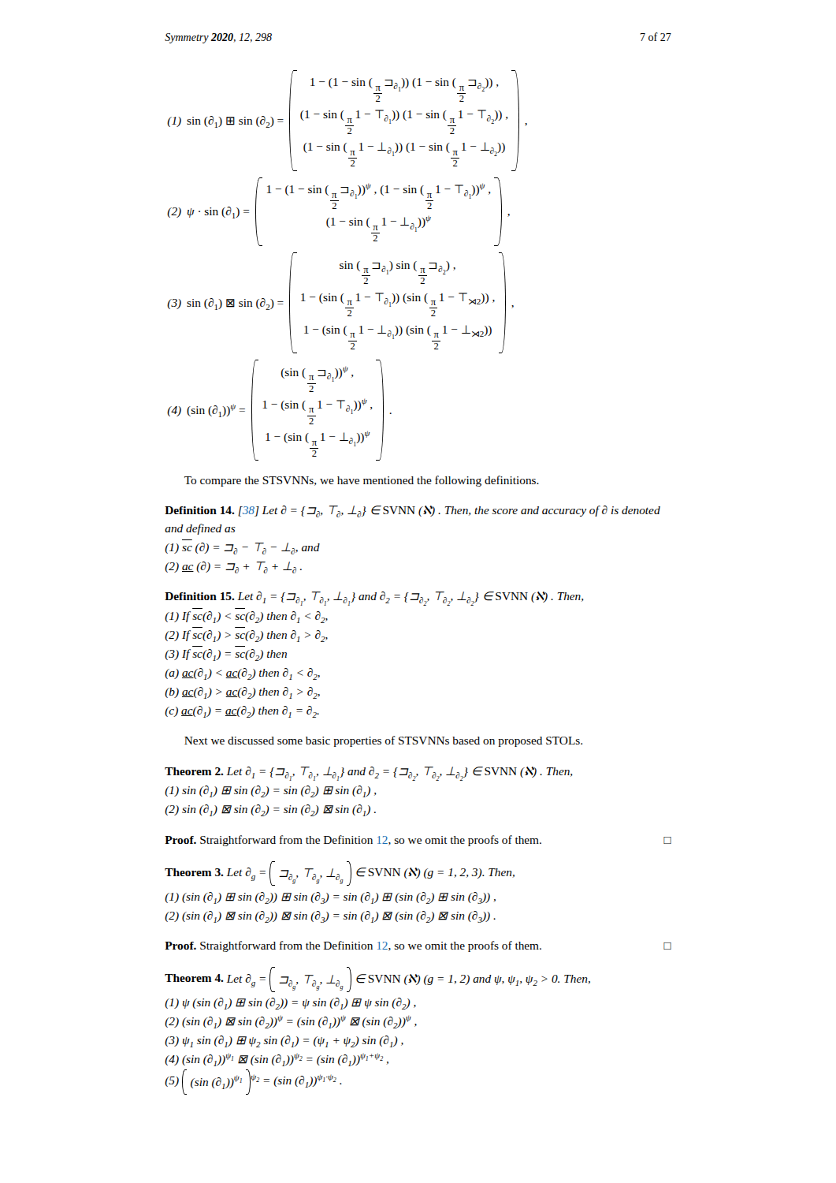Symmetry 2020, 12, 298
7 of 27
(1) sin (∂1) ⊞ sin (∂2) =
1 − (1 − sin (π 2⊐∂1)) (1 − sin (π 2⊐∂2)) ,
(1 − sin (π 21 − ⊤∂1)) (1 − sin (π 21 − ⊤∂2)) ,
(1 − sin (π 21 − ⊥∂1)) (1 − sin (π 21 − ⊥∂2))
,
(2) ψ · sin (∂1) =
1 − (1 − sin (π 2⊐∂1))ψ , (1 − sin (π 21 − ⊤∂1))ψ ,
(1 − sin (π 21 − ⊥∂1))ψ
,
(3) sin (∂1) ⊠ sin (∂2) =
sin (π 2⊐∂1) sin (π 2⊐∂2) ,
1 − (sin (π 21 − ⊤∂1)) (sin (π 21 − ⊤⋊2)) ,
1 − (sin (π 21 − ⊥∂1)) (sin (π 21 − ⊥⋊2))
,
(4) (sin (∂1))ψ =
(sin (π 2⊐∂1))ψ ,
1 − (sin (π 21 − ⊤∂1))ψ ,
1 − (sin (π 21 − ⊥∂1))ψ
.
To compare the STSVNNs, we have mentioned the following definitions.
Definition 14. [38] Let ∂ = {⊐∂, ⊤∂, ⊥∂} ∈ SVNN (ℵ) . Then, the score and accuracy of ∂ is denoted and defined as
(1) sc (∂) = ⊐∂ − ⊤∂ − ⊥∂, and
(2) ac (∂) = ⊐∂ + ⊤∂ + ⊥∂ .
Definition 15. Let ∂1 = {⊐∂1, ⊤∂1, ⊥∂1} and ∂2 = {⊐∂2, ⊤∂2, ⊥∂2} ∈ SVNN (ℵ) . Then,
(1) If sc(∂1) < sc(∂2) then ∂1 < ∂2,
(2) If sc(∂1) > sc(∂2) then ∂1 > ∂2,
(3) If sc(∂1) = sc(∂2) then
(a) ac(∂1) < ac(∂2) then ∂1 < ∂2,
(b) ac(∂1) > ac(∂2) then ∂1 > ∂2,
(c) ac(∂1) = ac(∂2) then ∂1 = ∂2.
Next we discussed some basic properties of STSVNNs based on proposed STOLs.
Theorem 2. Let ∂1 = {⊐∂1, ⊤∂1, ⊥∂1} and ∂2 = {⊐∂2, ⊤∂2, ⊥∂2} ∈ SVNN (ℵ) . Then,
(1) sin (∂1) ⊞ sin (∂2) = sin (∂2) ⊞ sin (∂1) ,
(2) sin (∂1) ⊠ sin (∂2) = sin (∂2) ⊠ sin (∂1) .
Proof. Straightforward from the Definition 12, so we omit the proofs of them. □
Theorem 3. Let ∂g =
⊐∂g, ⊤∂g, ⊥∂g
∈ SVNN (ℵ) (g = 1, 2, 3). Then,
(1) (sin (∂1) ⊞ sin (∂2)) ⊞ sin (∂3) = sin (∂1) ⊞ (sin (∂2) ⊞ sin (∂3)) ,
(2) (sin (∂1) ⊠ sin (∂2)) ⊠ sin (∂3) = sin (∂1) ⊠ (sin (∂2) ⊠ sin (∂3)) .
Proof. Straightforward from the Definition 12, so we omit the proofs of them. □
Theorem 4. Let ∂g =
⊐∂g, ⊤∂g, ⊥∂g
∈ SVNN (ℵ) (g = 1, 2) and ψ, ψ1, ψ2 > 0. Then,
(1) ψ (sin (∂1) ⊞ sin (∂2)) = ψ sin (∂1) ⊞ ψ sin (∂2) ,
(2) (sin (∂1) ⊠ sin (∂2))ψ = (sin (∂1))ψ ⊠ (sin (∂2))ψ ,
(3) ψ1 sin (∂1) ⊞ ψ2 sin (∂1) = (ψ1 + ψ2) sin (∂1) ,
(4) (sin (∂1))ψ1 ⊠ (sin (∂1))ψ2 = (sin (∂1))ψ1+ψ2 ,
(5)
(sin (∂1))ψ1
ψ2 = (sin (∂1))ψ1·ψ2 .